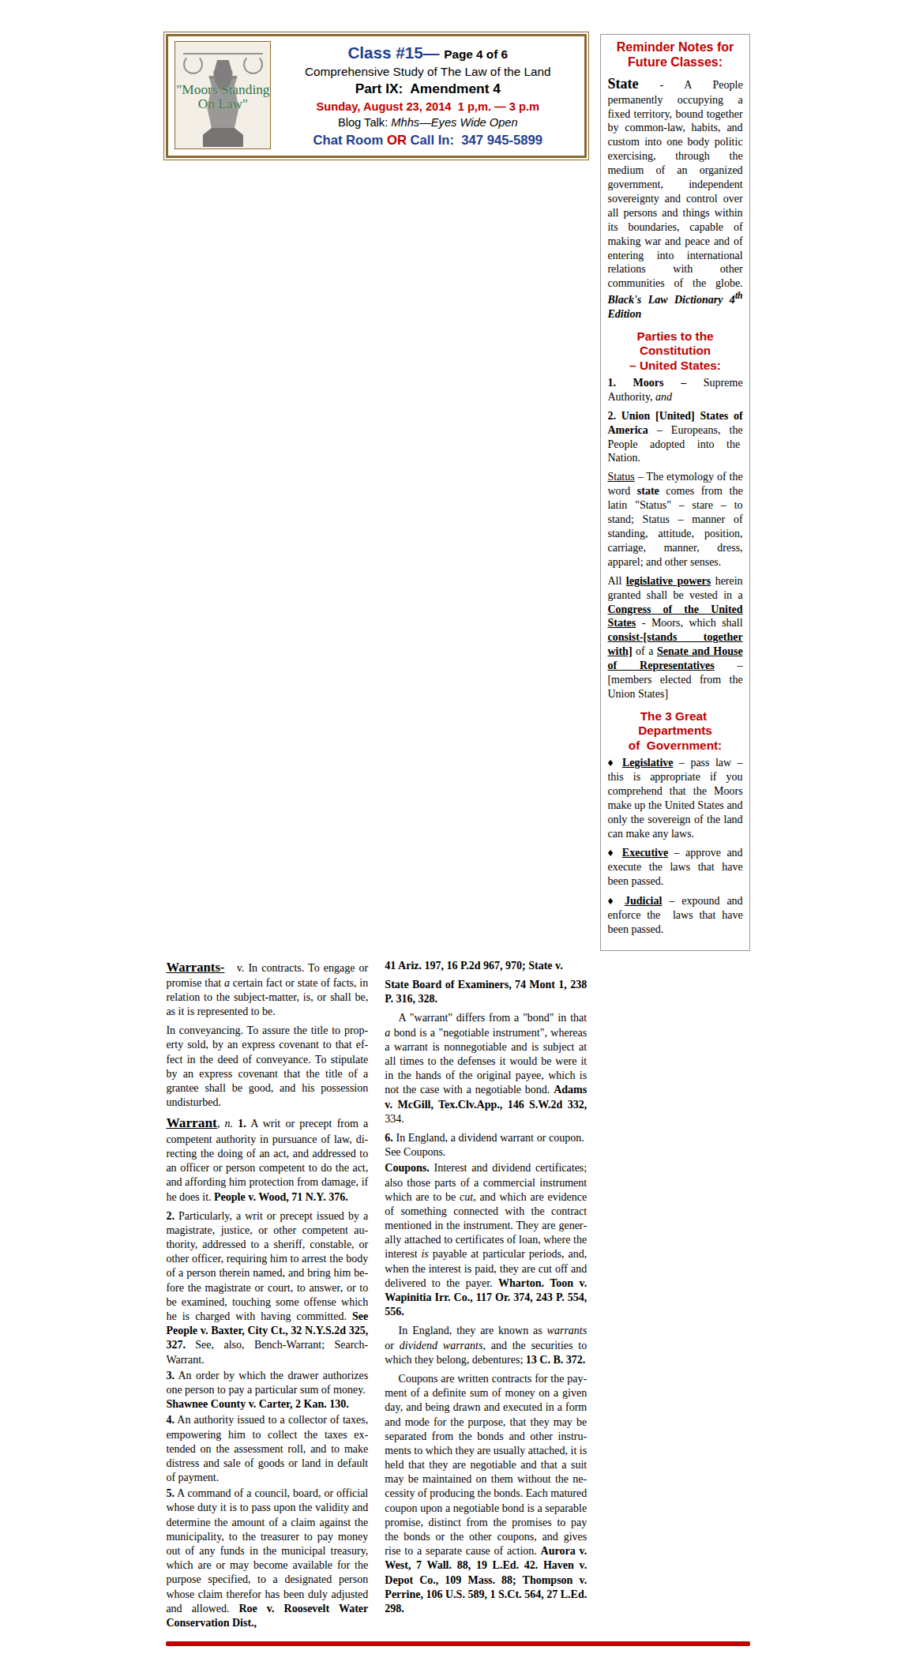"Moors Standing
On Law"
Class #15— Page 4 of 6
Comprehensive Study of The Law of the Land
Part IX: Amendment 4
Sunday, August 23, 2014 1 p,m. — 3 p.m
Blog Talk: Mhhs—Eyes Wide Open
Chat Room OR Call In: 347 945-5899
Reminder Notes for
Future Classes:
State - A People permanently occupying a fixed territory, bound together by common-law, habits, and custom into one body politic exercising, through the medium of an organized government, independent sovereignty and control over all persons and things within its boundaries, capable of making war and peace and of entering into international relations with other communities of the globe. Black's Law Dictionary 4th Edition
Parties to the Constitution
– United States:
1. Moors – Supreme Authority, and
2. Union [United] States of America – Europeans, the People adopted into the Nation.
Status – The etymology of the word state comes from the latin "Status" – stare – to stand; Status – manner of standing, attitude, position, carriage, manner, dress, apparel; and other senses.
All legislative powers herein granted shall be vested in a Congress of the United States - Moors, which shall consist-[stands together with] of a Senate and House of Representatives – [members elected from the Union States]
The 3 Great Departments
of Government:
♦ Legislative – pass law – this is appropriate if you comprehend that the Moors make up the United States and only the sovereign of the land can make any laws.
♦ Executive – approve and execute the laws that have been passed.
♦ Judicial – expound and enforce the laws that have been passed.
Warrants- v. In contracts. To engage or promise that a certain fact or state of facts, in relation to the subject-matter, is, or shall be, as it is represented to be.
In conveyancing. To assure the title to property sold, by an express covenant to that effect in the deed of conveyance. To stipulate by an express covenant that the title of a grantee shall be good, and his possession undisturbed.
Warrant, n. 1. A writ or precept from a competent authority in pursuance of law, directing the doing of an act, and addressed to an officer or person competent to do the act, and affording him protection from damage, if he does it. People v. Wood, 71 N.Y. 376.
2. Particularly, a writ or precept issued by a magistrate, justice, or other competent authority, addressed to a sheriff, constable, or other officer, requiring him to arrest the body of a person therein named, and bring him before the magistrate or court, to answer, or to be examined, touching some offense which he is charged with having committed. See People v. Baxter, City Ct., 32 N.Y.S.2d 325, 327. See, also, Bench-Warrant; Search-Warrant.
3. An order by which the drawer authorizes one person to pay a particular sum of money. Shawnee County v. Carter, 2 Kan. 130.
4. An authority issued to a collector of taxes, empowering him to collect the taxes extended on the assessment roll, and to make distress and sale of goods or land in default of payment.
5. A command of a council, board, or official whose duty it is to pass upon the validity and determine the amount of a claim against the municipality, to the treasurer to pay money out of any funds in the municipal treasury, which are or may become available for the purpose specified, to a designated person whose claim therefor has been duly adjusted and allowed. Roe v. Roosevelt Water Conservation Dist.,
41 Ariz. 197, 16 P.2d 967, 970; State v.
State Board of Examiners, 74 Mont 1, 238 P. 316, 328.
A "warrant" differs from a "bond" in that a bond is a "negotiable instrument", whereas a warrant is nonnegotiable and is subject at all times to the defenses it would be were it in the hands of the original payee, which is not the case with a negotiable bond. Adams v. McGill, Tex.Clv.App., 146 S.W.2d 332, 334.
6. In England, a dividend warrant or coupon. See Coupons.
Coupons. Interest and dividend certificates; also those parts of a commercial instrument which are to be cut, and which are evidence of something connected with the contract mentioned in the instrument. They are generally attached to certificates of loan, where the interest is payable at particular periods, and, when the interest is paid, they are cut off and delivered to the payer. Wharton. Toon v. Wapinitia Irr. Co., 117 Or. 374, 243 P. 554, 556.
In England, they are known as warrants or dividend warrants, and the securities to which they belong, debentures; 13 C. B. 372.
Coupons are written contracts for the payment of a definite sum of money on a given day, and being drawn and executed in a form and mode for the purpose, that they may be separated from the bonds and other instruments to which they are usually attached, it is held that they are negotiable and that a suit may be maintained on them without the necessity of producing the bonds. Each matured coupon upon a negotiable bond is a separable promise, distinct from the promises to pay the bonds or the other coupons, and gives rise to a separate cause of action. Aurora v. West, 7 Wall. 88, 19 L.Ed. 42. Haven v. Depot Co., 109 Mass. 88; Thompson v. Perrine, 106 U.S. 589, 1 S.Ct. 564, 27 L.Ed. 298.